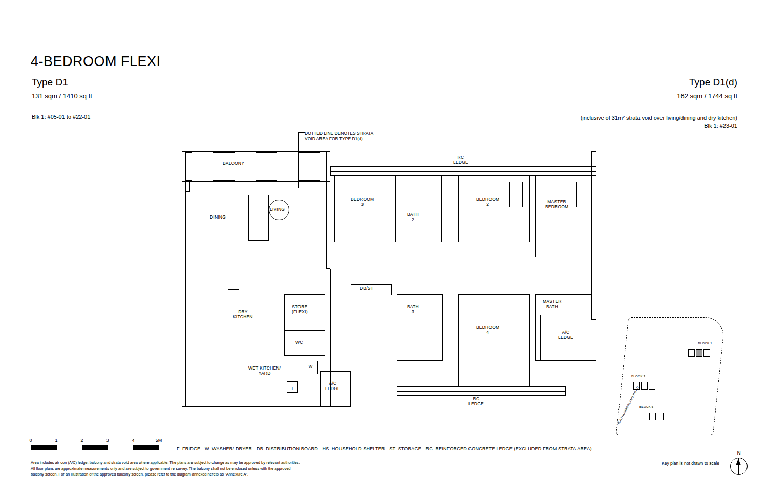4-BEDROOM FLEXI
Type D1
131 sqm / 1410 sq ft
Blk 1: #05-01 to #22-01
Type D1(d)
162 sqm / 1744 sq ft
(inclusive of 31m² strata void over living/dining and dry kitchen)
Blk 1: #23-01
DOTTED LINE DENOTES STRATA
VOID AREA FOR TYPE D1(d)
BALCONY
LIVING
DINING
DRY
KITCHEN
STORE
(FLEXI)
WC
WET KITCHEN/
YARD
F
W
A/C
LEDGE
DB/ST
BEDROOM
3
BATH
2
BEDROOM
2
MASTER
BEDROOM
BATH
3
BEDROOM
4
MASTER
BATH
A/C
LEDGE
RC
LEDGE
RC
LEDGE
0 1 2 3 4 5M
F FRIDGE W WASHER/ DRYER DB DISTRIBUTION BOARD HS HOUSEHOLD SHELTER ST STORAGE RC REINFORCED CONCRETE LEDGE (EXCLUDED FROM STRATA AREA)
Area includes air-con (A/C) ledge, balcony and strata void area where applicable. The plans are subject to change as may be approved by relevant authorities.
All floor plans are approximate measurements only and are subject to government re-survey. The balcony shall not be enclosed unless with the approved
balcony screen. For an illustration of the approved balcony screen, please refer to the diagram annexed hereto as "Annexure A".
BLOCK 1
BLOCK 3
BLOCK 5
NORTHUMBERLAND ROAD
Key plan is not drawn to scale
N